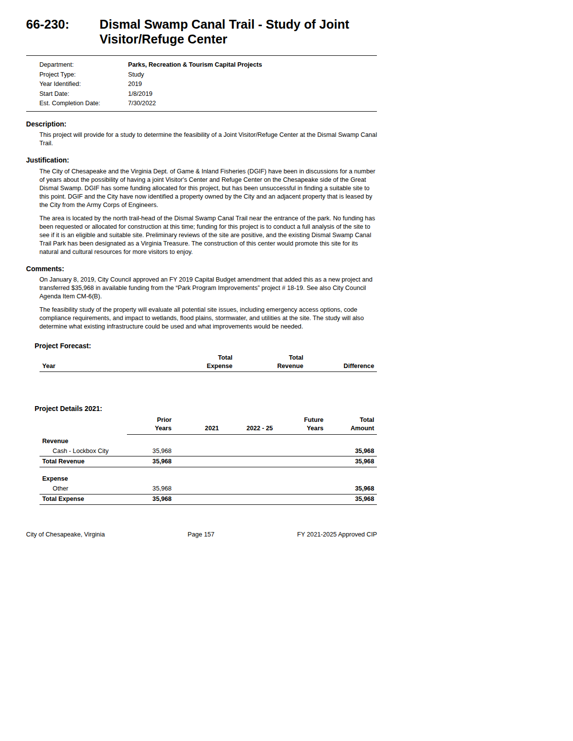66-230: Dismal Swamp Canal Trail - Study of Joint Visitor/Refuge Center
| Department: | Parks, Recreation & Tourism Capital Projects |
| Project Type: | Study |
| Year Identified: | 2019 |
| Start Date: | 1/8/2019 |
| Est. Completion Date: | 7/30/2022 |
Description:
This project will provide for a study to determine the feasibility of a Joint Visitor/Refuge Center at the Dismal Swamp Canal Trail.
Justification:
The City of Chesapeake and the Virginia Dept. of Game & Inland Fisheries (DGIF) have been in discussions for a number of years about the possibility of having a joint Visitor's Center and Refuge Center on the Chesapeake side of the Great Dismal Swamp. DGIF has some funding allocated for this project, but has been unsuccessful in finding a suitable site to this point. DGIF and the City have now identified a property owned by the City and an adjacent property that is leased by the City from the Army Corps of Engineers.
The area is located by the north trail-head of the Dismal Swamp Canal Trail near the entrance of the park. No funding has been requested or allocated for construction at this time; funding for this project is to conduct a full analysis of the site to see if it is an eligible and suitable site. Preliminary reviews of the site are positive, and the existing Dismal Swamp Canal Trail Park has been designated as a Virginia Treasure. The construction of this center would promote this site for its natural and cultural resources for more visitors to enjoy.
Comments:
On January 8, 2019, City Council approved an FY 2019 Capital Budget amendment that added this as a new project and transferred $35,968 in available funding from the “Park Program Improvements” project # 18-19. See also City Council Agenda Item CM-6(B).
The feasibility study of the property will evaluate all potential site issues, including emergency access options, code compliance requirements, and impact to wetlands, flood plains, stormwater, and utilities at the site. The study will also determine what existing infrastructure could be used and what improvements would be needed.
Project Forecast:
| Year | Total Expense | Total Revenue | Difference |
| --- | --- | --- | --- |
Project Details 2021:
| | Prior Years | 2021 | 2022 - 25 | Future Years | Total Amount |
| --- | --- | --- | --- | --- | --- |
| Revenue | | | | | |
| Cash - Lockbox City | 35,968 | | | | 35,968 |
| Total Revenue | 35,968 | | | | 35,968 |
| Expense | | | | | |
| Other | 35,968 | | | | 35,968 |
| Total Expense | 35,968 | | | | 35,968 |
City of Chesapeake, Virginia Page 157 FY 2021-2025 Approved CIP